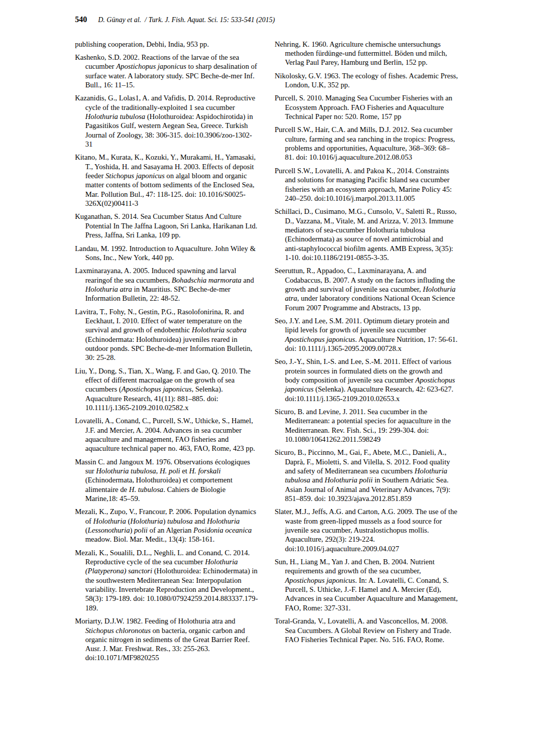540 D. Günay et al. / Turk. J. Fish. Aquat. Sci. 15: 533-541 (2015)
publishing cooperation, Debhi, India, 953 pp.
Kashenko, S.D. 2002. Reactions of the larvae of the sea cucumber Apostichopus japonicus to sharp desalination of surface water. A laboratory study. SPC Beche-de-mer Inf. Bull., 16: 11–15.
Kazanidis, G., Lolas1, A. and Vafidis, D. 2014. Reproductive cycle of the traditionally-exploited 1 sea cucumber Holothuria tubulosa (Holothuroidea: Aspidochirotida) in Pagasitikos Gulf, western Aegean Sea, Greece. Turkish Journal of Zoology, 38: 306-315. doi:10.3906/zoo-1302-31
Kitano, M., Kurata, K., Kozuki, Y., Murakami, H., Yamasaki, T., Yoshida, H. and Sasayama H. 2003. Effects of deposit feeder Stichopus japonicus on algal bloom and organic matter contents of bottom sediments of the Enclosed Sea, Mar. Pollution Bul., 47: 118-125. doi: 10.1016/S0025-326X(02)00411-3
Kuganathan, S. 2014. Sea Cucumber Status And Culture Potential In The Jaffna Lagoon, Sri Lanka, Harikanan Ltd. Press, Jaffna, Sri Lanka, 109 pp.
Landau, M. 1992. Introduction to Aquaculture. John Wiley & Sons, Inc., New York, 440 pp.
Laxminarayana, A. 2005. Induced spawning and larval rearingof the sea cucumbers, Bohadschia marmorata and Holothuria atra in Mauritius. SPC Beche-de-mer Information Bulletin, 22: 48-52.
Lavitra, T., Fohy, N., Gestin, P.G., Rasolofonirina, R. and Eeckhaut, I. 2010. Effect of water temperature on the survival and growth of endobenthic Holothuria scabra (Echinodermata: Holothuroidea) juveniles reared in outdoor ponds. SPC Beche-de-mer Information Bulletin, 30: 25-28.
Liu, Y., Dong, S., Tian, X., Wang, F. and Gao, Q. 2010. The effect of different macroalgae on the growth of sea cucumbers (Apostichopus japonicus, Selenka). Aquaculture Research, 41(11): 881–885. doi: 10.1111/j.1365-2109.2010.02582.x
Lovatelli, A., Conand, C., Purcell, S.W., Uthicke, S., Hamel, J.F. and Mercier, A. 2004. Advances in sea cucumber aquaculture and management, FAO fisheries and aquaculture technical paper no. 463, FAO, Rome, 423 pp.
Massin C. and Jangoux M. 1976. Observations écologiques sur Holothuria tubulosa, H. poli et H. forskali (Echinodermata, Holothuroidea) et comportement alimentaire de H. tubulosa. Cahiers de Biologie Marine,18: 45–59.
Mezali, K., Zupo, V., Francour, P. 2006. Population dynamics of Holothuria (Holothuria) tubulosa and Holothuria (Lessonothuria) polii of an Algerian Posidonia oceanica meadow. Biol. Mar. Medit., 13(4): 158-161.
Mezali, K., Soualili, D.L., Neghli, L. and Conand, C. 2014. Reproductive cycle of the sea cucumber Holothuria (Platyperona) sanctori (Holothuroidea: Echinodermata) in the southwestern Mediterranean Sea: Interpopulation variability. Invertebrate Reproduction and Development., 58(3): 179-189. doi: 10.1080/07924259.2014.883337.179-189.
Moriarty, D.J.W. 1982. Feeding of Holothuria atra and Stichopus chloronotus on bacteria, organic carbon and organic nitrogen in sediments of the Great Barrier Reef. Ausr. J. Mar. Freshwat. Res., 33: 255-263. doi:10.1071/MF9820255
Nehring, K. 1960. Agriculture chemische untersuchungs methoden fürdünge-und futtermittel. Böden und milch, Verlag Paul Parey, Hamburg und Berlin, 152 pp.
Nikolosky, G.V. 1963. The ecology of fishes. Academic Press, London, U.K, 352 pp.
Purcell, S. 2010. Managing Sea Cucumber Fisheries with an Ecosystem Approach. FAO Fisheries and Aquaculture Technical Paper no: 520. Rome, 157 pp
Purcell S.W., Hair, C.A. and Mills, D.J. 2012. Sea cucumber culture, farming and sea ranching in the tropics: Progress, problems and opportunities, Aquaculture, 368–369: 68–81. doi: 10.1016/j.aquaculture.2012.08.053
Purcell S.W., Lovatelli, A. and Pakoa K., 2014. Constraints and solutions for managing Pacific Island sea cucumber fisheries with an ecosystem approach, Marine Policy 45: 240–250. doi:10.1016/j.marpol.2013.11.005
Schillaci, D., Cusimano, M.G., Cunsolo, V., Saletti R., Russo, D., Vazzana, M., Vitale, M. and Arizza, V. 2013. Immune mediators of sea-cucumber Holothuria tubulosa (Echinodermata) as source of novel antimicrobial and anti-staphylococcal biofilm agents. AMB Express, 3(35): 1-10. doi:10.1186/2191-0855-3-35.
Seeruttun, R., Appadoo, C., Laxminarayana, A. and Codabaccus, B. 2007. A study on the factors influding the growth and survival of juvenile sea cucumber, Holothuria atra, under laboratory conditions National Ocean Science Forum 2007 Programme and Abstracts, 13 pp.
Seo, J.Y. and Lee, S.M. 2011. Optimum dietary protein and lipid levels for growth of juvenile sea cucumber Apostichopus japonicus. Aquaculture Nutrition, 17: 56-61. doi: 10.1111/j.1365-2095.2009.00728.x
Seo, J.-Y., Shin, I.-S. and Lee, S.-M. 2011. Effect of various protein sources in formulated diets on the growth and body composition of juvenile sea cucumber Apostichopus japonicus (Selenka). Aquaculture Research, 42: 623-627. doi:10.1111/j.1365-2109.2010.02653.x
Sicuro, B. and Levine, J. 2011. Sea cucumber in the Mediterranean: a potential species for aquaculture in the Mediterranean. Rev. Fish. Sci., 19: 299-304. doi: 10.1080/10641262.2011.598249
Sicuro, B., Piccinno, M., Gai, F., Abete, M.C., Danieli, A., Daprà, F., Mioletti, S. and Vilella, S. 2012. Food quality and safety of Mediterranean sea cucumbers Holothuria tubulosa and Holothuria polii in Southern Adriatic Sea. Asian Journal of Animal and Veterinary Advances, 7(9): 851–859. doi: 10.3923/ajava.2012.851.859
Slater, M.J., Jeffs, A.G. and Carton, A.G. 2009. The use of the waste from green-lipped mussels as a food source for juvenile sea cucumber, Australostichopus mollis. Aquaculture, 292(3): 219-224. doi:10.1016/j.aquaculture.2009.04.027
Sun, H., Liang M., Yan J. and Chen, B. 2004. Nutrient requirements and growth of the sea cucumber, Apostichopus japonicus. In: A. Lovatelli, C. Conand, S. Purcell, S. Uthicke, J.-F. Hamel and A. Mercier (Ed), Advances in sea Cucumber Aquaculture and Management, FAO, Rome: 327-331.
Toral-Granda, V., Lovatelli, A. and Vasconcellos, M. 2008. Sea Cucumbers. A Global Review on Fishery and Trade. FAO Fisheries Technical Paper. No. 516. FAO, Rome.